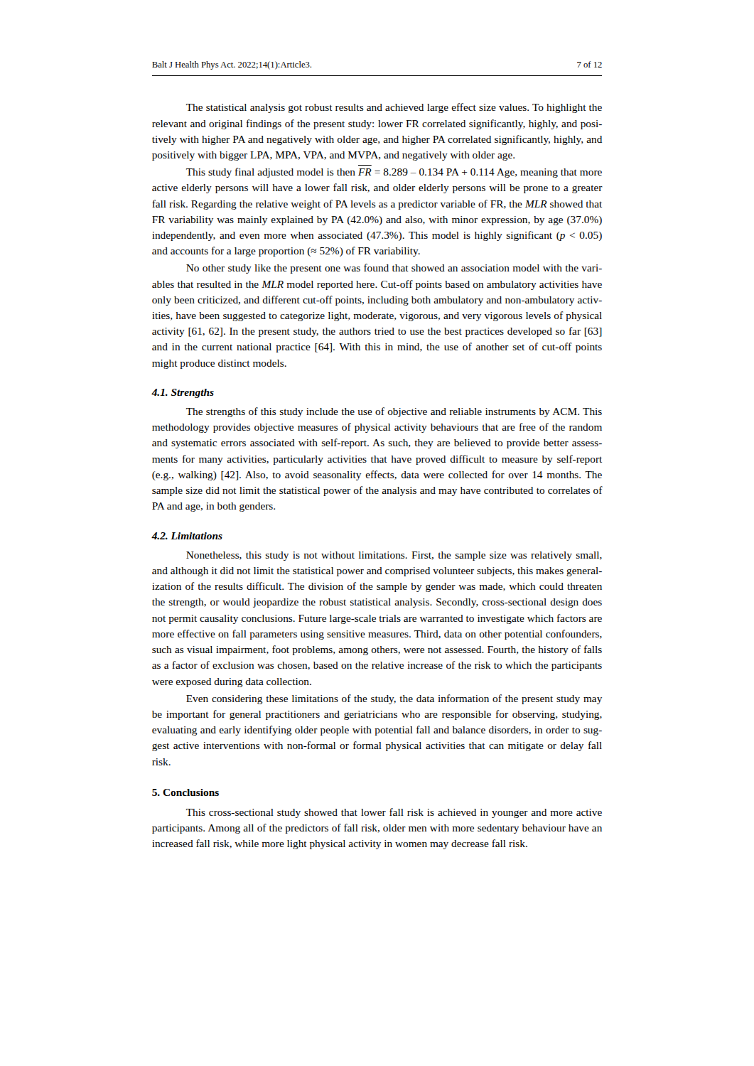Balt J Health Phys Act. 2022;14(1):Article3. 7 of 12
The statistical analysis got robust results and achieved large effect size values. To highlight the relevant and original findings of the present study: lower FR correlated significantly, highly, and positively with higher PA and negatively with older age, and higher PA correlated significantly, highly, and positively with bigger LPA, MPA, VPA, and MVPA, and negatively with older age.
This study final adjusted model is then FR = 8.289 – 0.134 PA + 0.114 Age, meaning that more active elderly persons will have a lower fall risk, and older elderly persons will be prone to a greater fall risk. Regarding the relative weight of PA levels as a predictor variable of FR, the MLR showed that FR variability was mainly explained by PA (42.0%) and also, with minor expression, by age (37.0%) independently, and even more when associated (47.3%). This model is highly significant (p < 0.05) and accounts for a large proportion (≈ 52%) of FR variability.
No other study like the present one was found that showed an association model with the variables that resulted in the MLR model reported here. Cut-off points based on ambulatory activities have only been criticized, and different cut-off points, including both ambulatory and non-ambulatory activities, have been suggested to categorize light, moderate, vigorous, and very vigorous levels of physical activity [61, 62]. In the present study, the authors tried to use the best practices developed so far [63] and in the current national practice [64]. With this in mind, the use of another set of cut-off points might produce distinct models.
4.1. Strengths
The strengths of this study include the use of objective and reliable instruments by ACM. This methodology provides objective measures of physical activity behaviours that are free of the random and systematic errors associated with self-report. As such, they are believed to provide better assessments for many activities, particularly activities that have proved difficult to measure by self-report (e.g., walking) [42]. Also, to avoid seasonality effects, data were collected for over 14 months. The sample size did not limit the statistical power of the analysis and may have contributed to correlates of PA and age, in both genders.
4.2. Limitations
Nonetheless, this study is not without limitations. First, the sample size was relatively small, and although it did not limit the statistical power and comprised volunteer subjects, this makes generalization of the results difficult. The division of the sample by gender was made, which could threaten the strength, or would jeopardize the robust statistical analysis. Secondly, cross-sectional design does not permit causality conclusions. Future large-scale trials are warranted to investigate which factors are more effective on fall parameters using sensitive measures. Third, data on other potential confounders, such as visual impairment, foot problems, among others, were not assessed. Fourth, the history of falls as a factor of exclusion was chosen, based on the relative increase of the risk to which the participants were exposed during data collection.
Even considering these limitations of the study, the data information of the present study may be important for general practitioners and geriatricians who are responsible for observing, studying, evaluating and early identifying older people with potential fall and balance disorders, in order to suggest active interventions with non-formal or formal physical activities that can mitigate or delay fall risk.
5. Conclusions
This cross-sectional study showed that lower fall risk is achieved in younger and more active participants. Among all of the predictors of fall risk, older men with more sedentary behaviour have an increased fall risk, while more light physical activity in women may decrease fall risk.